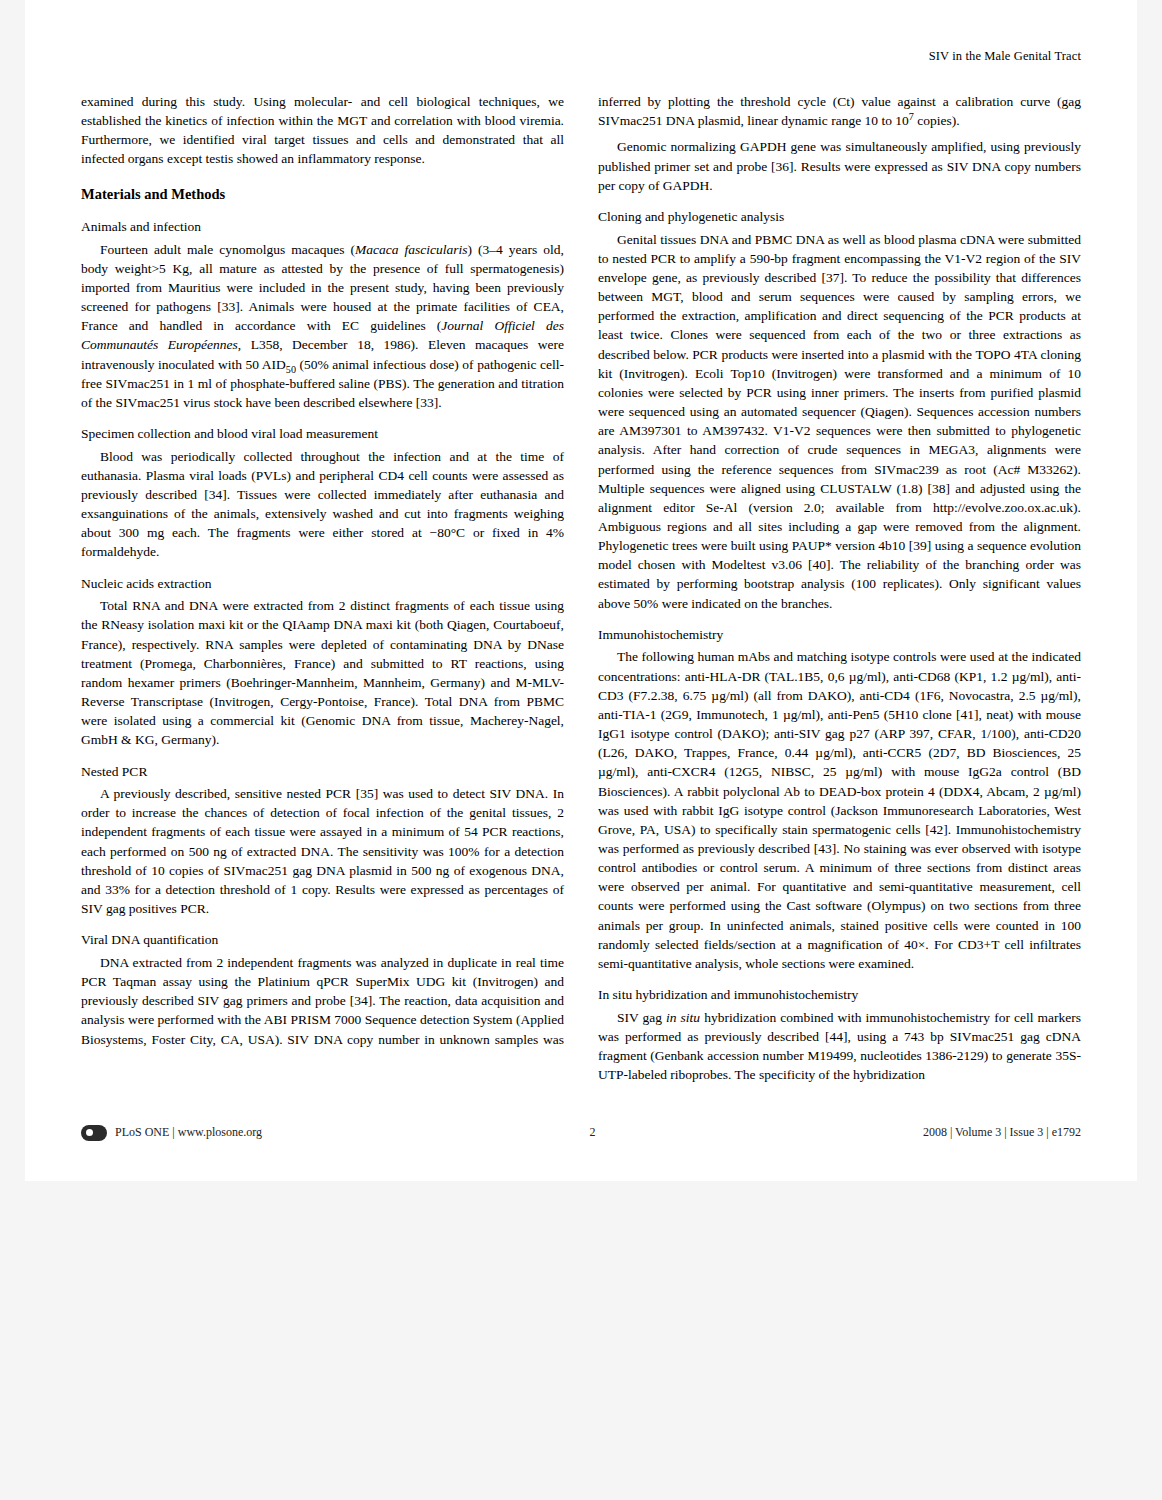SIV in the Male Genital Tract
examined during this study. Using molecular- and cell biological techniques, we established the kinetics of infection within the MGT and correlation with blood viremia. Furthermore, we identified viral target tissues and cells and demonstrated that all infected organs except testis showed an inflammatory response.
Materials and Methods
Animals and infection
Fourteen adult male cynomolgus macaques (Macaca fascicularis) (3–4 years old, body weight>5 Kg, all mature as attested by the presence of full spermatogenesis) imported from Mauritius were included in the present study, having been previously screened for pathogens [33]. Animals were housed at the primate facilities of CEA, France and handled in accordance with EC guidelines (Journal Officiel des Communautés Européennes, L358, December 18, 1986). Eleven macaques were intravenously inoculated with 50 AID50 (50% animal infectious dose) of pathogenic cell-free SIVmac251 in 1 ml of phosphate-buffered saline (PBS). The generation and titration of the SIVmac251 virus stock have been described elsewhere [33].
Specimen collection and blood viral load measurement
Blood was periodically collected throughout the infection and at the time of euthanasia. Plasma viral loads (PVLs) and peripheral CD4 cell counts were assessed as previously described [34]. Tissues were collected immediately after euthanasia and exsanguinations of the animals, extensively washed and cut into fragments weighing about 300 mg each. The fragments were either stored at −80°C or fixed in 4% formaldehyde.
Nucleic acids extraction
Total RNA and DNA were extracted from 2 distinct fragments of each tissue using the RNeasy isolation maxi kit or the QIAamp DNA maxi kit (both Qiagen, Courtaboeuf, France), respectively. RNA samples were depleted of contaminating DNA by DNase treatment (Promega, Charbonnières, France) and submitted to RT reactions, using random hexamer primers (Boehringer-Mannheim, Mannheim, Germany) and M-MLV-Reverse Transcriptase (Invitrogen, Cergy-Pontoise, France). Total DNA from PBMC were isolated using a commercial kit (Genomic DNA from tissue, Macherey-Nagel, GmbH & KG, Germany).
Nested PCR
A previously described, sensitive nested PCR [35] was used to detect SIV DNA. In order to increase the chances of detection of focal infection of the genital tissues, 2 independent fragments of each tissue were assayed in a minimum of 54 PCR reactions, each performed on 500 ng of extracted DNA. The sensitivity was 100% for a detection threshold of 10 copies of SIVmac251 gag DNA plasmid in 500 ng of exogenous DNA, and 33% for a detection threshold of 1 copy. Results were expressed as percentages of SIV gag positives PCR.
Viral DNA quantification
DNA extracted from 2 independent fragments was analyzed in duplicate in real time PCR Taqman assay using the Platinium qPCR SuperMix UDG kit (Invitrogen) and previously described SIV gag primers and probe [34]. The reaction, data acquisition and analysis were performed with the ABI PRISM 7000 Sequence detection System (Applied Biosystems, Foster City, CA, USA). SIV DNA copy number in unknown samples was inferred by plotting the threshold cycle (Ct) value against a calibration curve (gag SIVmac251 DNA plasmid, linear dynamic range 10 to 107 copies).
Genomic normalizing GAPDH gene was simultaneously amplified, using previously published primer set and probe [36]. Results were expressed as SIV DNA copy numbers per copy of GAPDH.
Cloning and phylogenetic analysis
Genital tissues DNA and PBMC DNA as well as blood plasma cDNA were submitted to nested PCR to amplify a 590-bp fragment encompassing the V1-V2 region of the SIV envelope gene, as previously described [37]. To reduce the possibility that differences between MGT, blood and serum sequences were caused by sampling errors, we performed the extraction, amplification and direct sequencing of the PCR products at least twice. Clones were sequenced from each of the two or three extractions as described below. PCR products were inserted into a plasmid with the TOPO 4TA cloning kit (Invitrogen). Ecoli Top10 (Invitrogen) were transformed and a minimum of 10 colonies were selected by PCR using inner primers. The inserts from purified plasmid were sequenced using an automated sequencer (Qiagen). Sequences accession numbers are AM397301 to AM397432. V1-V2 sequences were then submitted to phylogenetic analysis. After hand correction of crude sequences in MEGA3, alignments were performed using the reference sequences from SIVmac239 as root (Ac# M33262). Multiple sequences were aligned using CLUSTALW (1.8) [38] and adjusted using the alignment editor Se-Al (version 2.0; available from http://evolve.zoo.ox.ac.uk). Ambiguous regions and all sites including a gap were removed from the alignment. Phylogenetic trees were built using PAUP* version 4b10 [39] using a sequence evolution model chosen with Modeltest v3.06 [40]. The reliability of the branching order was estimated by performing bootstrap analysis (100 replicates). Only significant values above 50% were indicated on the branches.
Immunohistochemistry
The following human mAbs and matching isotype controls were used at the indicated concentrations: anti-HLA-DR (TAL.1B5, 0,6 µg/ml), anti-CD68 (KP1, 1.2 µg/ml), anti-CD3 (F7.2.38, 6.75 µg/ml) (all from DAKO), anti-CD4 (1F6, Novocastra, 2.5 µg/ml), anti-TIA-1 (2G9, Immunotech, 1 µg/ml), anti-Pen5 (5H10 clone [41], neat) with mouse IgG1 isotype control (DAKO); anti-SIV gag p27 (ARP 397, CFAR, 1/100), anti-CD20 (L26, DAKO, Trappes, France, 0.44 µg/ml), anti-CCR5 (2D7, BD Biosciences, 25 µg/ml), anti-CXCR4 (12G5, NIBSC, 25 µg/ml) with mouse IgG2a control (BD Biosciences). A rabbit polyclonal Ab to DEAD-box protein 4 (DDX4, Abcam, 2 µg/ml) was used with rabbit IgG isotype control (Jackson Immunoresearch Laboratories, West Grove, PA, USA) to specifically stain spermatogenic cells [42]. Immunohistochemistry was performed as previously described [43]. No staining was ever observed with isotype control antibodies or control serum. A minimum of three sections from distinct areas were observed per animal. For quantitative and semi-quantitative measurement, cell counts were performed using the Cast software (Olympus) on two sections from three animals per group. In uninfected animals, stained positive cells were counted in 100 randomly selected fields/section at a magnification of 40×. For CD3+T cell infiltrates semi-quantitative analysis, whole sections were examined.
In situ hybridization and immunohistochemistry
SIV gag in situ hybridization combined with immunohistochemistry for cell markers was performed as previously described [44], using a 743 bp SIVmac251 gag cDNA fragment (Genbank accession number M19499, nucleotides 1386-2129) to generate 35S-UTP-labeled riboprobes. The specificity of the hybridization
PLoS ONE | www.plosone.org
2
2008 | Volume 3 | Issue 3 | e1792